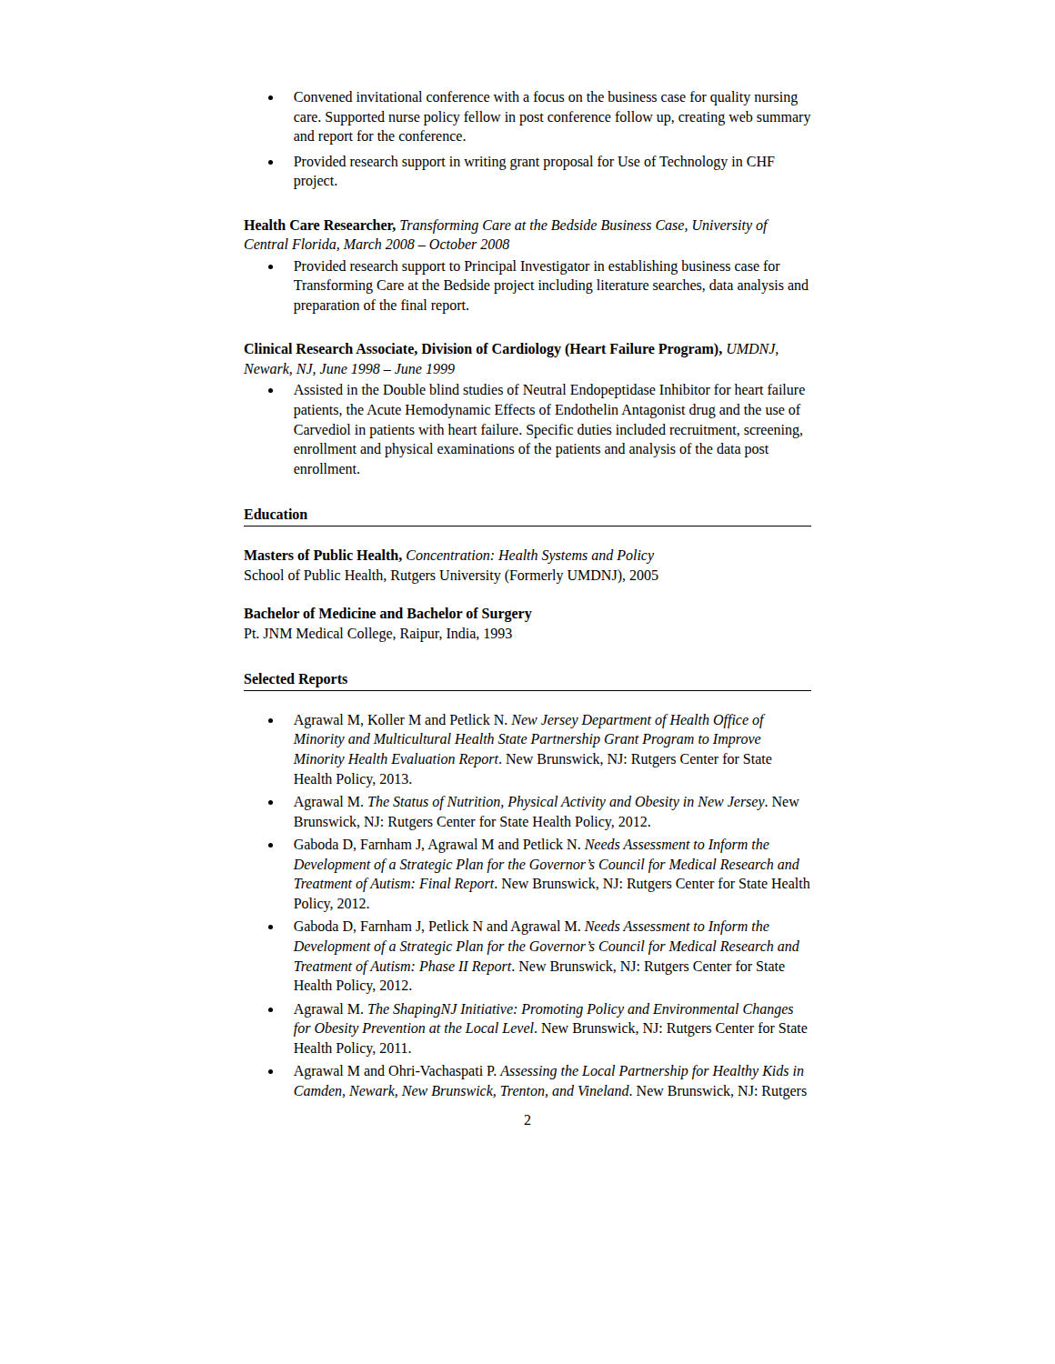Convened invitational conference with a focus on the business case for quality nursing care. Supported nurse policy fellow in post conference follow up, creating web summary and report for the conference.
Provided research support in writing grant proposal for Use of Technology in CHF project.
Health Care Researcher, Transforming Care at the Bedside Business Case, University of Central Florida, March 2008 – October 2008
Provided research support to Principal Investigator in establishing business case for Transforming Care at the Bedside project including literature searches, data analysis and preparation of the final report.
Clinical Research Associate, Division of Cardiology (Heart Failure Program), UMDNJ, Newark, NJ, June 1998 – June 1999
Assisted in the Double blind studies of Neutral Endopeptidase Inhibitor for heart failure patients, the Acute Hemodynamic Effects of Endothelin Antagonist drug and the use of Carvediol in patients with heart failure. Specific duties included recruitment, screening, enrollment and physical examinations of the patients and analysis of the data post enrollment.
Education
Masters of Public Health, Concentration: Health Systems and Policy
School of Public Health, Rutgers University (Formerly UMDNJ), 2005
Bachelor of Medicine and Bachelor of Surgery
Pt. JNM Medical College, Raipur, India, 1993
Selected Reports
Agrawal M, Koller M and Petlick N. New Jersey Department of Health Office of Minority and Multicultural Health State Partnership Grant Program to Improve Minority Health Evaluation Report. New Brunswick, NJ: Rutgers Center for State Health Policy, 2013.
Agrawal M. The Status of Nutrition, Physical Activity and Obesity in New Jersey. New Brunswick, NJ: Rutgers Center for State Health Policy, 2012.
Gaboda D, Farnham J, Agrawal M and Petlick N. Needs Assessment to Inform the Development of a Strategic Plan for the Governor’s Council for Medical Research and Treatment of Autism: Final Report. New Brunswick, NJ: Rutgers Center for State Health Policy, 2012.
Gaboda D, Farnham J, Petlick N and Agrawal M. Needs Assessment to Inform the Development of a Strategic Plan for the Governor’s Council for Medical Research and Treatment of Autism: Phase II Report. New Brunswick, NJ: Rutgers Center for State Health Policy, 2012.
Agrawal M. The ShapingNJ Initiative: Promoting Policy and Environmental Changes for Obesity Prevention at the Local Level. New Brunswick, NJ: Rutgers Center for State Health Policy, 2011.
Agrawal M and Ohri-Vachaspati P. Assessing the Local Partnership for Healthy Kids in Camden, Newark, New Brunswick, Trenton, and Vineland. New Brunswick, NJ: Rutgers
2